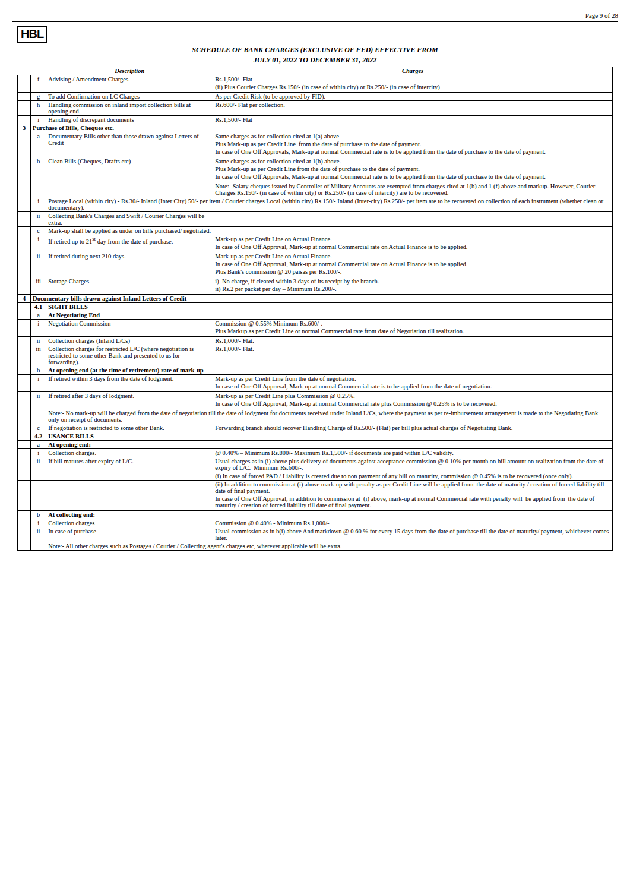Page 9 of 28
HBL
SCHEDULE OF BANK CHARGES (EXCLUSIVE OF FED) EFFECTIVE FROM
JULY 01, 2022 TO DECEMBER 31, 2022
| | Description | Charges |
| --- | --- | --- |
| | f | Advising / Amendment Charges. | Rs.1,500/- Flat (ii) Plus Courier Charges Rs.150/- (in case of within city) or Rs.250/- (in case of intercity) |
| | g | To add Confirmation on LC Charges | As per Credit Risk (to be approved by FID). |
| | h | Handling commission on inland import collection bills at opening end. | Rs.600/- Flat per collection. |
| | i | Handling of discrepant documents | Rs.1,500/- Flat |
| 3 | Purchase of Bills, Cheques etc. | |
| | a | Documentary Bills other than those drawn against Letters of Credit | Same charges as for collection cited at 1(a) above Plus Mark-up as per Credit Line from the date of purchase to the date of payment. In case of One Off Approvals, Mark-up at normal Commercial rate is to be applied from the date of purchase to the date of payment. |
| | b | Clean Bills (Cheques, Drafts etc) | Same charges as for collection cited at 1(b) above. Plus Mark-up as per Credit Line from the date of purchase to the date of payment. In case of One Off Approvals, Mark-up at normal Commercial rate is to be applied from the date of purchase to the date of payment. |
| | | | Note:- Salary cheques issued by Controller of Military Accounts are exempted from charges cited at 1(b) and 1 (f) above and markup. However, Courier Charges Rs.150/- (in case of within city) or Rs.250/- (in case of intercity) are to be recovered. |
| | i | Postage Local (within city) - Rs.30/- Inland (Inter City) 50/- per item / Courier charges Local (within city) Rs.150/- Inland (Inter-city) Rs.250/- per item are to be recovered on collection of each instrument (whether clean or documentary). |
| | ii | Collecting Bank's Charges and Swift / Courier Charges will be extra. | |
| | c | Mark-up shall be applied as under on bills purchased/ negotiated. |
| | i | If retired up to 21 st day from the date of purchase. | Mark-up as per Credit Line on Actual Finance. In case of One Off Approval, Mark-up at normal Commercial rate on Actual Finance is to be applied. |
| | ii | If retired during next 210 days. | Mark-up as per Credit Line on Actual Finance. In case of One Off Approval, Mark-up at normal Commercial rate on Actual Finance is to be applied. Plus Bank's commission @ 20 paisas per Rs.100/-. |
| | iii | Storage Charges. | i) No charge, if cleared within 3 days of its receipt by the branch. ii) Rs.2 per packet per day – Minimum Rs.200/-. |
| 4 | Documentary bills drawn against Inland Letters of Credit | |
| | 4.1 | SIGHT BILLS | |
| | a | At Negotiating End | |
| | i | Negotiation Commission | Commission @ 0.55% Minimum Rs.600/-. Plus Markup as per Credit Line or normal Commercial rate from date of Negotiation till realization. |
| | ii | Collection charges (Inland L/Cs) | Rs.1,000/- Flat. |
| | iii | Collection charges for restricted L/C (where negotiation is restricted to some other Bank and presented to us for forwarding). | Rs.1,000/- Flat. |
| | b | At opening end (at the time of retirement) rate of mark-up | |
| | i | If retired within 3 days from the date of lodgment. | Mark-up as per Credit Line from the date of negotiation. In case of One Off Approval, Mark-up at normal Commercial rate is to be applied from the date of negotiation. |
| | ii | If retired after 3 days of lodgment. | Mark-up as per Credit Line plus Commission @ 0.25%. In case of One Off Approval, Mark-up at normal Commercial rate plus Commission @ 0.25% is to be recovered. |
| | | Note:- No mark-up will be charged from the date of negotiation till the date of lodgment for documents received under Inland L/Cs, where the payment as per re-imbursement arrangement is made to the Negotiating Bank only on receipt of documents. |
| | c | If negotiation is restricted to some other Bank. | Forwarding branch should recover Handling Charge of Rs.500/- (Flat) per bill plus actual charges of Negotiating Bank. |
| | 4.2 | USANCE BILLS | |
| | a | At opening end: - | |
| | i | Collection charges. | @ 0.40% – Minimum Rs.800/- Maximum Rs.1,500/- if documents are paid within L/C validity. |
| | ii | If bill matures after expiry of L/C. | Usual charges as in (i) above plus delivery of documents against acceptance commission @ 0.10% per month on bill amount on realization from the date of expiry of L/C. Minimum Rs.600/-. |
| | | | (i) In case of forced PAD / Liability is created due to non payment of any bill on maturity, commission @ 0.45% is to be recovered (once only). |
| | | | (ii) In addition to commission at (i) above mark-up with penalty as per Credit Line will be applied from the date of maturity / creation of forced liability till date of final payment. In case of One Off Approval, in addition to commission at (i) above, mark-up at normal Commercial rate with penalty will be applied from the date of maturity / creation of forced liability till date of final payment. |
| | b | At collecting end: | |
| | i | Collection charges | Commission @ 0.40% - Minimum Rs.1,000/- |
| | ii | In case of purchase | Usual commission as in b(i) above And markdown @ 0.60 % for every 15 days from the date of purchase till the date of maturity/ payment, whichever comes later. |
| | | Note:- All other charges such as Postages / Courier / Collecting agent's charges etc, wherever applicable will be extra. |